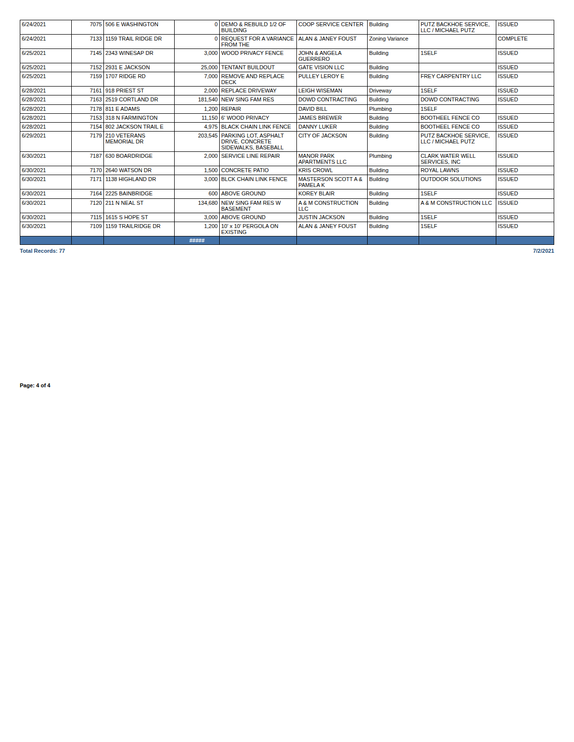| 6/24/2021 | 7075 | 506 E WASHINGTON | 0 | DEMO & REBUILD 1/2 OF BUILDING | COOP SERVICE CENTER | Building | PUTZ BACKHOE SERVICE, LLC / MICHAEL PUTZ | ISSUED |
| 6/24/2021 | 7133 | 1159 TRAIL RIDGE DR | 0 | REQUEST FOR A VARIANCE FROM THE | ALAN & JANEY FOUST | Zoning Variance | | COMPLETE |
| 6/25/2021 | 7145 | 2343 WINESAP DR | 3,000 | WOOD PRIVACY FENCE | JOHN & ANGELA GUERRERO | Building | 1SELF | ISSUED |
| 6/25/2021 | 7152 | 2931 E JACKSON | 25,000 | TENTANT BUILDOUT | GATE VISION LLC | Building | | ISSUED |
| 6/25/2021 | 7159 | 1707 RIDGE RD | 7,000 | REMOVE AND REPLACE DECK | PULLEY LEROY E | Building | FREY CARPENTRY LLC | ISSUED |
| 6/28/2021 | 7161 | 918 PRIEST ST | 2,000 | REPLACE DRIVEWAY | LEIGH WISEMAN | Driveway | 1SELF | ISSUED |
| 6/28/2021 | 7163 | 2519 CORTLAND DR | 181,540 | NEW SING FAM RES | DOWD CONTRACTING | Building | DOWD CONTRACTING | ISSUED |
| 6/28/2021 | 7178 | 811 E ADAMS | 1,200 | REPAIR | DAVID BILL | Plumbing | 1SELF | |
| 6/28/2021 | 7153 | 318 N FARMINGTON | 11,150 | 6' WOOD PRIVACY | JAMES BREWER | Building | BOOTHEEL FENCE CO | ISSUED |
| 6/28/2021 | 7154 | 802 JACKSON TRAIL E | 4,975 | BLACK CHAIN LINK FENCE | DANNY LUKER | Building | BOOTHEEL FENCE CO | ISSUED |
| 6/29/2021 | 7179 | 210 VETERANS MEMORIAL DR | 203,545 | PARKING LOT, ASPHALT DRIVE, CONCRETE SIDEWALKS, BASEBALL | CITY OF JACKSON | Building | PUTZ BACKHOE SERVICE, LLC / MICHAEL PUTZ | ISSUED |
| 6/30/2021 | 7187 | 630 BOARDRIDGE | 2,000 | SERVICE LINE REPAIR | MANOR PARK APARTMENTS LLC | Plumbing | CLARK WATER WELL SERVICES, INC | ISSUED |
| 6/30/2021 | 7170 | 2640 WATSON DR | 1,500 | CONCRETE PATIO | KRIS CROWL | Building | ROYAL LAWNS | ISSUED |
| 6/30/2021 | 7171 | 1138 HIGHLAND DR | 3,000 | BLCK CHAIN LINK FENCE | MASTERSON SCOTT A & PAMELA K | Building | OUTDOOR SOLUTIONS | ISSUED |
| 6/30/2021 | 7164 | 2225 BAINBRIDGE | 600 | ABOVE GROUND | KOREY BLAIR | Building | 1SELF | ISSUED |
| 6/30/2021 | 7120 | 211 N NEAL ST | 134,680 | NEW SING FAM RES W BASEMENT | A & M CONSTRUCTION LLC | Building | A & M CONSTRUCTION LLC | ISSUED |
| 6/30/2021 | 7115 | 1615 S HOPE ST | 3,000 | ABOVE GROUND | JUSTIN JACKSON | Building | 1SELF | ISSUED |
| 6/30/2021 | 7109 | 1159 TRAILRIDGE DR | 1,200 | 10' x 10' PERGOLA ON EXISTING | ALAN & JANEY FOUST | Building | 1SELF | ISSUED |
| | | | ##### | | | | | |
Total Records: 77 7/2/2021
Page: 4 of 4